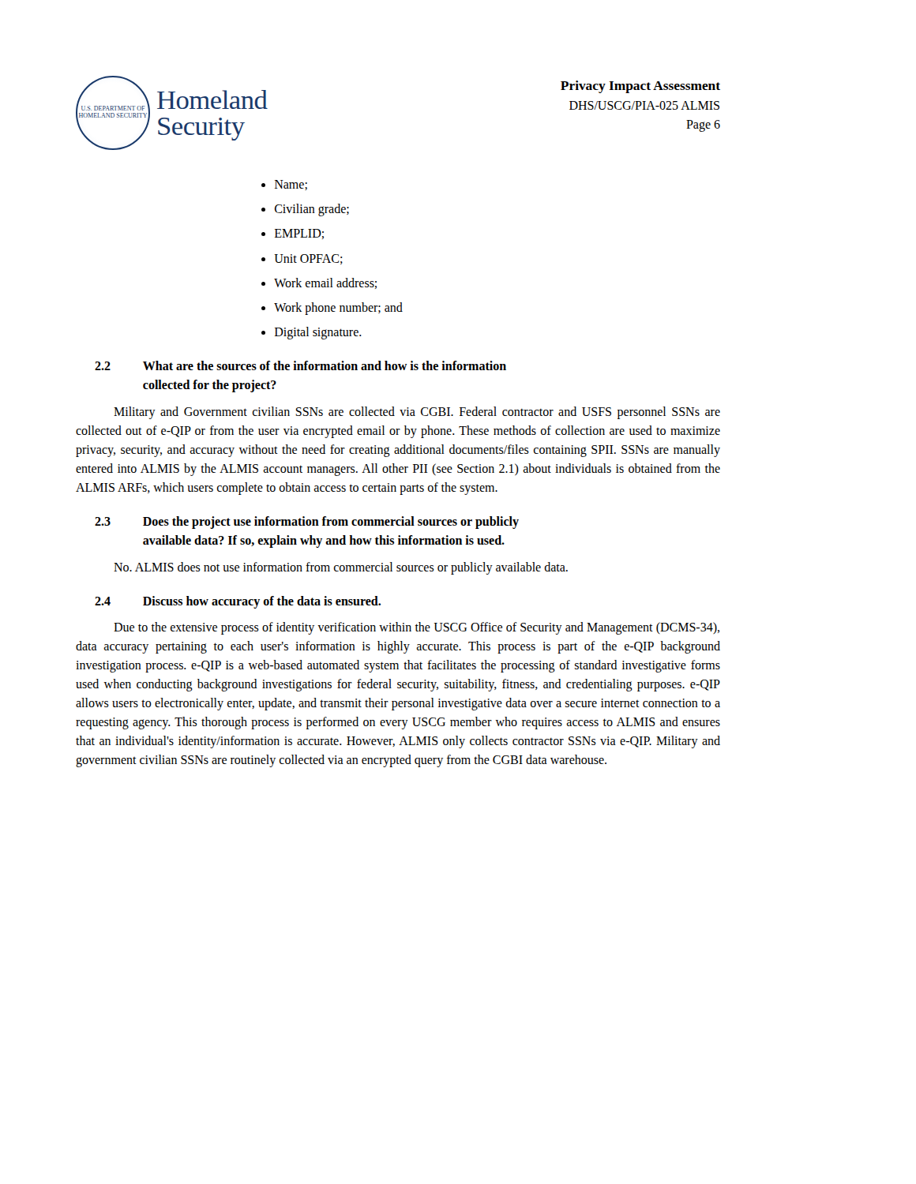U.S. DEPARTMENT OF HOMELAND SECURITY
Homeland
Security
Privacy Impact Assessment
DHS/USCG/PIA-025 ALMIS
Page 6
Name;
Civilian grade;
EMPLID;
Unit OPFAC;
Work email address;
Work phone number; and
Digital signature.
2.2
What are the sources of the information and how is the information collected for the project?
Military and Government civilian SSNs are collected via CGBI. Federal contractor and USFS personnel SSNs are collected out of e-QIP or from the user via encrypted email or by phone. These methods of collection are used to maximize privacy, security, and accuracy without the need for creating additional documents/files containing SPII. SSNs are manually entered into ALMIS by the ALMIS account managers. All other PII (see Section 2.1) about individuals is obtained from the ALMIS ARFs, which users complete to obtain access to certain parts of the system.
2.3
Does the project use information from commercial sources or publicly available data? If so, explain why and how this information is used.
No. ALMIS does not use information from commercial sources or publicly available data.
2.4
Discuss how accuracy of the data is ensured.
Due to the extensive process of identity verification within the USCG Office of Security and Management (DCMS-34), data accuracy pertaining to each user's information is highly accurate. This process is part of the e-QIP background investigation process. e-QIP is a web-based automated system that facilitates the processing of standard investigative forms used when conducting background investigations for federal security, suitability, fitness, and credentialing purposes. e-QIP allows users to electronically enter, update, and transmit their personal investigative data over a secure internet connection to a requesting agency. This thorough process is performed on every USCG member who requires access to ALMIS and ensures that an individual's identity/information is accurate. However, ALMIS only collects contractor SSNs via e-QIP. Military and government civilian SSNs are routinely collected via an encrypted query from the CGBI data warehouse.